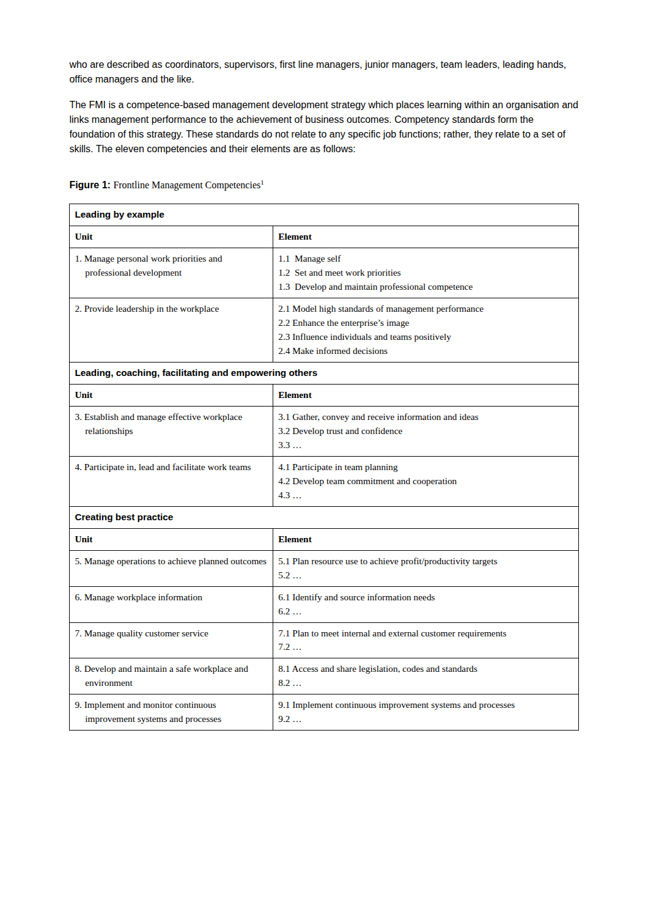who are described as coordinators, supervisors, first line managers, junior managers, team leaders, leading hands, office managers and the like.
The FMI is a competence-based management development strategy which places learning within an organisation and links management performance to the achievement of business outcomes. Competency standards form the foundation of this strategy. These standards do not relate to any specific job functions; rather, they relate to a set of skills. The eleven competencies and their elements are as follows:
Figure 1: Frontline Management Competencies1
| Leading by example |
| Unit | Element |
| 1. Manage personal work priorities and professional development | 1.1 Manage self 1.2 Set and meet work priorities 1.3 Develop and maintain professional competence |
| 2. Provide leadership in the workplace | 2.1 Model high standards of management performance 2.2 Enhance the enterprise’s image 2.3 Influence individuals and teams positively 2.4 Make informed decisions |
| Leading, coaching, facilitating and empowering others |
| Unit | Element |
| 3. Establish and manage effective workplace relationships | 3.1 Gather, convey and receive information and ideas 3.2 Develop trust and confidence 3.3 … |
| 4. Participate in, lead and facilitate work teams | 4.1 Participate in team planning 4.2 Develop team commitment and cooperation 4.3 … |
| Creating best practice |
| Unit | Element |
| 5. Manage operations to achieve planned outcomes | 5.1 Plan resource use to achieve profit/productivity targets 5.2 … |
| 6. Manage workplace information | 6.1 Identify and source information needs 6.2 … |
| 7. Manage quality customer service | 7.1 Plan to meet internal and external customer requirements 7.2 … |
| 8. Develop and maintain a safe workplace and environment | 8.1 Access and share legislation, codes and standards 8.2 … |
| 9. Implement and monitor continuous improvement systems and processes | 9.1 Implement continuous improvement systems and processes 9.2 … |